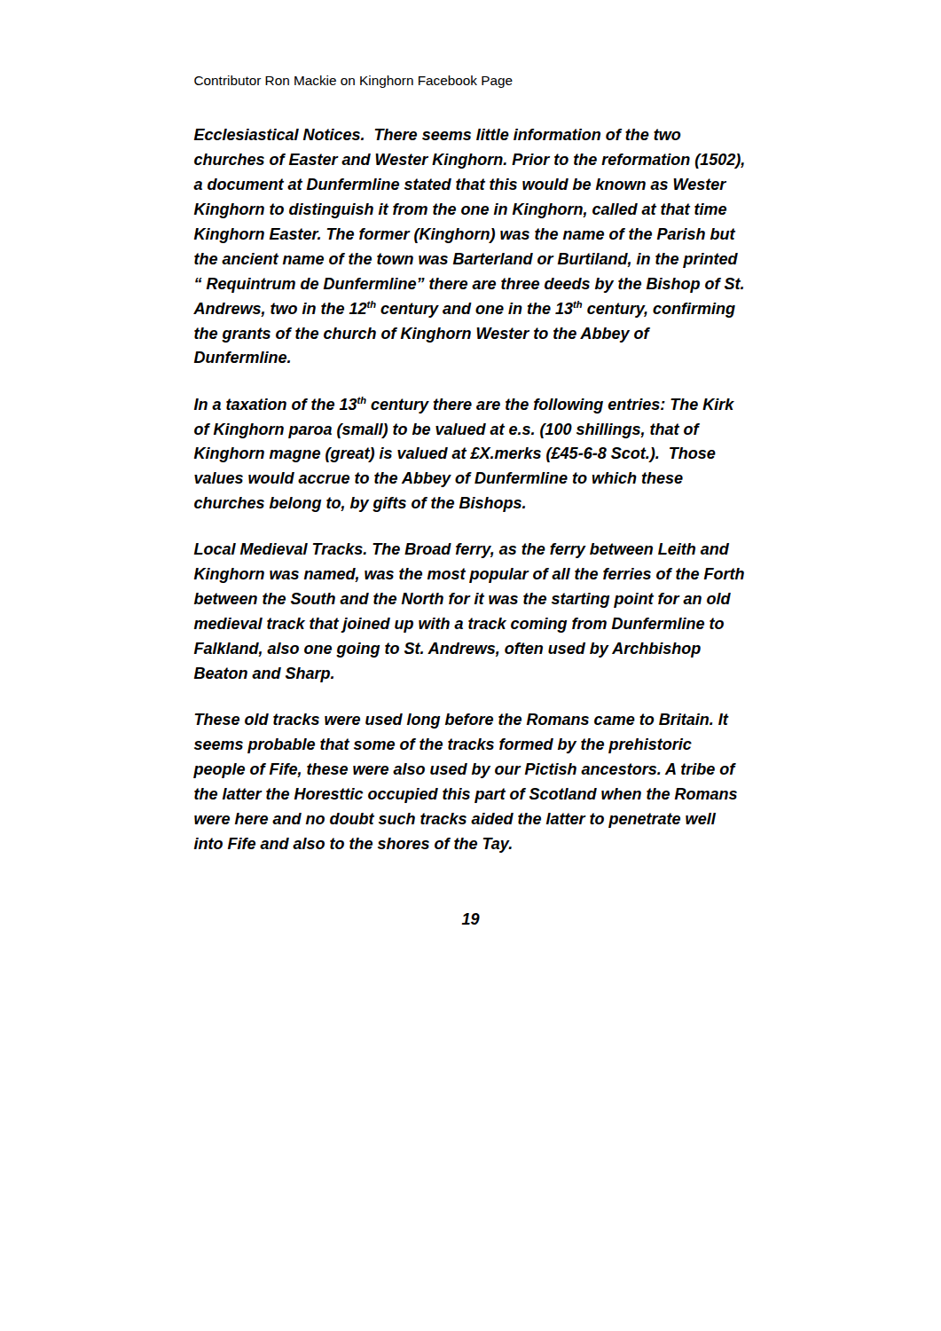Contributor Ron Mackie on Kinghorn Facebook Page
Ecclesiastical Notices. There seems little information of the two churches of Easter and Wester Kinghorn. Prior to the reformation (1502), a document at Dunfermline stated that this would be known as Wester Kinghorn to distinguish it from the one in Kinghorn, called at that time Kinghorn Easter. The former (Kinghorn) was the name of the Parish but the ancient name of the town was Barterland or Burtiland, in the printed “ Requintrum de Dunfermline” there are three deeds by the Bishop of St. Andrews, two in the 12th century and one in the 13th century, confirming the grants of the church of Kinghorn Wester to the Abbey of Dunfermline.
In a taxation of the 13th century there are the following entries: The Kirk of Kinghorn paroa (small) to be valued at e.s. (100 shillings, that of Kinghorn magne (great) is valued at £X.merks (£45-6-8 Scot.). Those values would accrue to the Abbey of Dunfermline to which these churches belong to, by gifts of the Bishops.
Local Medieval Tracks. The Broad ferry, as the ferry between Leith and Kinghorn was named, was the most popular of all the ferries of the Forth between the South and the North for it was the starting point for an old medieval track that joined up with a track coming from Dunfermline to Falkland, also one going to St. Andrews, often used by Archbishop Beaton and Sharp.
These old tracks were used long before the Romans came to Britain. It seems probable that some of the tracks formed by the prehistoric people of Fife, these were also used by our Pictish ancestors. A tribe of the latter the Horesttic occupied this part of Scotland when the Romans were here and no doubt such tracks aided the latter to penetrate well into Fife and also to the shores of the Tay.
19